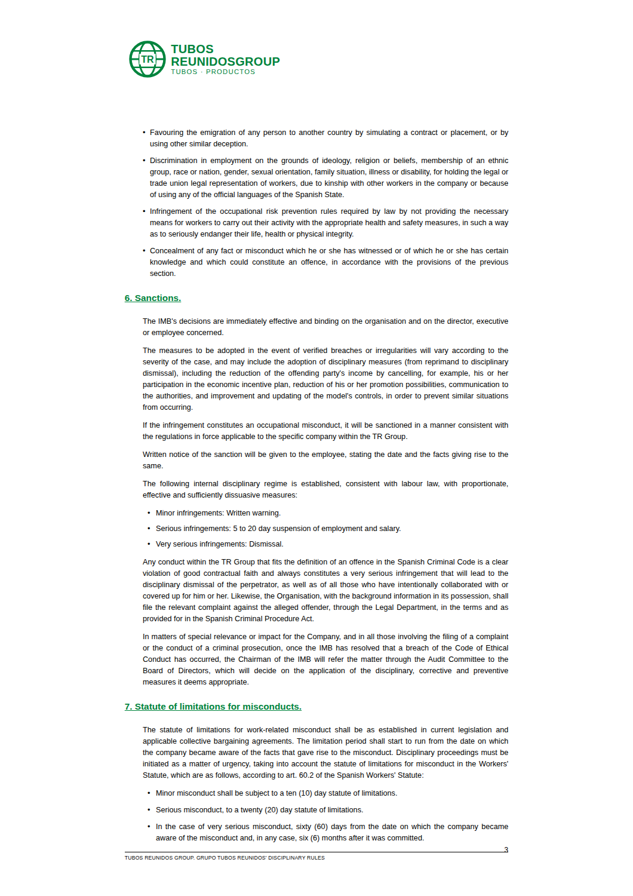TR
TUBOS
REUNIDOSGROUP
TUBOS · PRODUCTOS
Favouring the emigration of any person to another country by simulating a contract or placement, or by using other similar deception.
Discrimination in employment on the grounds of ideology, religion or beliefs, membership of an ethnic group, race or nation, gender, sexual orientation, family situation, illness or disability, for holding the legal or trade union legal representation of workers, due to kinship with other workers in the company or because of using any of the official languages of the Spanish State.
Infringement of the occupational risk prevention rules required by law by not providing the necessary means for workers to carry out their activity with the appropriate health and safety measures, in such a way as to seriously endanger their life, health or physical integrity.
Concealment of any fact or misconduct which he or she has witnessed or of which he or she has certain knowledge and which could constitute an offence, in accordance with the provisions of the previous section.
6. Sanctions.
The IMB's decisions are immediately effective and binding on the organisation and on the director, executive or employee concerned.
The measures to be adopted in the event of verified breaches or irregularities will vary according to the severity of the case, and may include the adoption of disciplinary measures (from reprimand to disciplinary dismissal), including the reduction of the offending party's income by cancelling, for example, his or her participation in the economic incentive plan, reduction of his or her promotion possibilities, communication to the authorities, and improvement and updating of the model's controls, in order to prevent similar situations from occurring.
If the infringement constitutes an occupational misconduct, it will be sanctioned in a manner consistent with the regulations in force applicable to the specific company within the TR Group.
Written notice of the sanction will be given to the employee, stating the date and the facts giving rise to the same.
The following internal disciplinary regime is established, consistent with labour law, with proportionate, effective and sufficiently dissuasive measures:
Minor infringements: Written warning.
Serious infringements: 5 to 20 day suspension of employment and salary.
Very serious infringements: Dismissal.
Any conduct within the TR Group that fits the definition of an offence in the Spanish Criminal Code is a clear violation of good contractual faith and always constitutes a very serious infringement that will lead to the disciplinary dismissal of the perpetrator, as well as of all those who have intentionally collaborated with or covered up for him or her. Likewise, the Organisation, with the background information in its possession, shall file the relevant complaint against the alleged offender, through the Legal Department, in the terms and as provided for in the Spanish Criminal Procedure Act.
In matters of special relevance or impact for the Company, and in all those involving the filing of a complaint or the conduct of a criminal prosecution, once the IMB has resolved that a breach of the Code of Ethical Conduct has occurred, the Chairman of the IMB will refer the matter through the Audit Committee to the Board of Directors, which will decide on the application of the disciplinary, corrective and preventive measures it deems appropriate.
7. Statute of limitations for misconducts.
The statute of limitations for work-related misconduct shall be as established in current legislation and applicable collective bargaining agreements. The limitation period shall start to run from the date on which the company became aware of the facts that gave rise to the misconduct. Disciplinary proceedings must be initiated as a matter of urgency, taking into account the statute of limitations for misconduct in the Workers' Statute, which are as follows, according to art. 60.2 of the Spanish Workers' Statute:
Minor misconduct shall be subject to a ten (10) day statute of limitations.
Serious misconduct, to a twenty (20) day statute of limitations.
In the case of very serious misconduct, sixty (60) days from the date on which the company became aware of the misconduct and, in any case, six (6) months after it was committed.
3
TUBOS REUNIDOS GROUP. GRUPO TUBOS REUNIDOS' DISCIPLINARY RULES